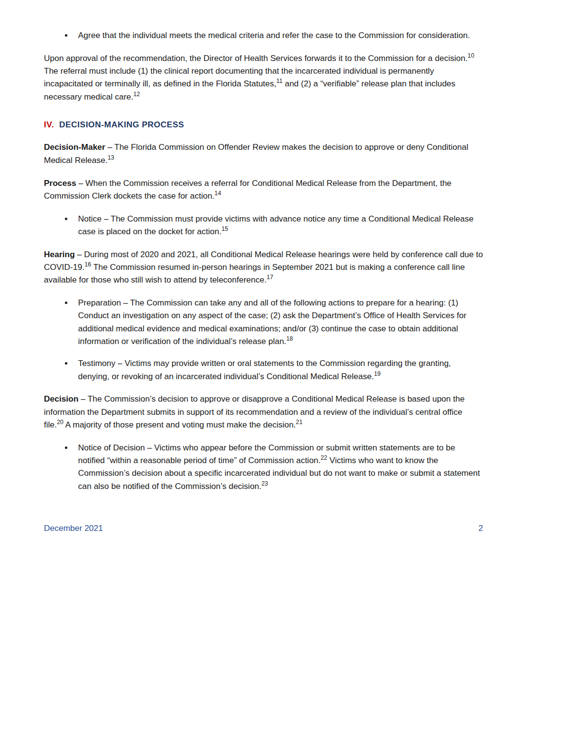Agree that the individual meets the medical criteria and refer the case to the Commission for consideration.
Upon approval of the recommendation, the Director of Health Services forwards it to the Commission for a decision.10 The referral must include (1) the clinical report documenting that the incarcerated individual is permanently incapacitated or terminally ill, as defined in the Florida Statutes,11 and (2) a “verifiable” release plan that includes necessary medical care.12
IV. DECISION-MAKING PROCESS
Decision-Maker – The Florida Commission on Offender Review makes the decision to approve or deny Conditional Medical Release.13
Process – When the Commission receives a referral for Conditional Medical Release from the Department, the Commission Clerk dockets the case for action.14
Notice – The Commission must provide victims with advance notice any time a Conditional Medical Release case is placed on the docket for action.15
Hearing – During most of 2020 and 2021, all Conditional Medical Release hearings were held by conference call due to COVID-19.16 The Commission resumed in-person hearings in September 2021 but is making a conference call line available for those who still wish to attend by teleconference.17
Preparation – The Commission can take any and all of the following actions to prepare for a hearing: (1) Conduct an investigation on any aspect of the case; (2) ask the Department’s Office of Health Services for additional medical evidence and medical examinations; and/or (3) continue the case to obtain additional information or verification of the individual’s release plan.18
Testimony – Victims may provide written or oral statements to the Commission regarding the granting, denying, or revoking of an incarcerated individual’s Conditional Medical Release.19
Decision – The Commission’s decision to approve or disapprove a Conditional Medical Release is based upon the information the Department submits in support of its recommendation and a review of the individual’s central office file.20 A majority of those present and voting must make the decision.21
Notice of Decision – Victims who appear before the Commission or submit written statements are to be notified “within a reasonable period of time” of Commission action.22 Victims who want to know the Commission’s decision about a specific incarcerated individual but do not want to make or submit a statement can also be notified of the Commission’s decision.23
December 2021 2